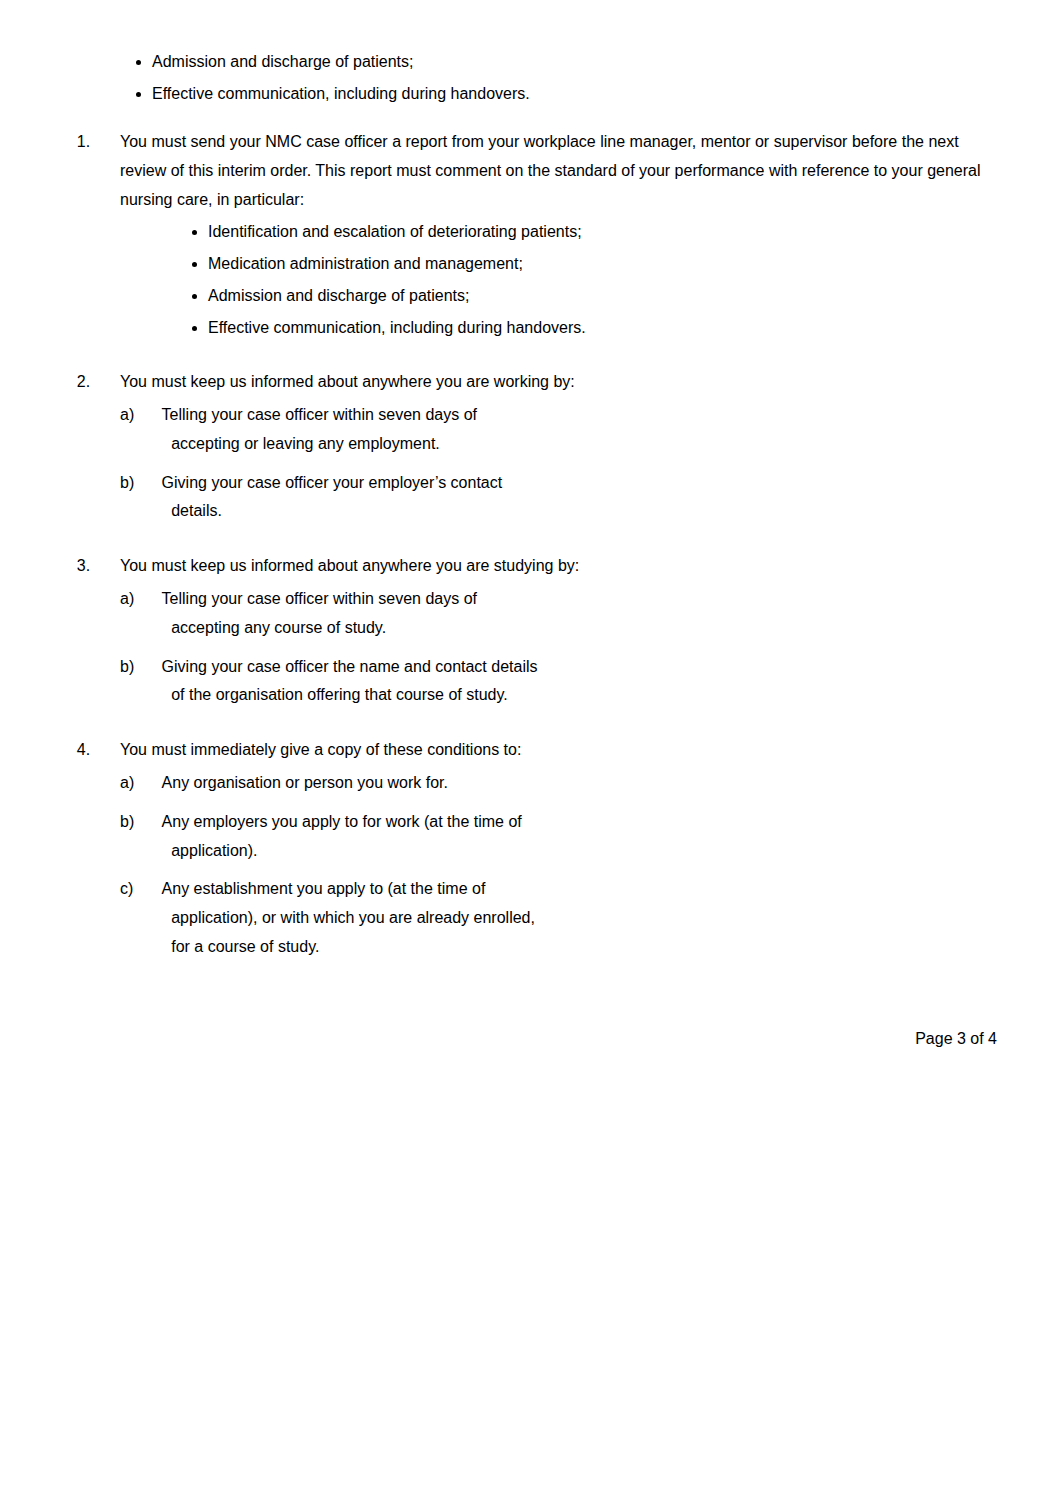Admission and discharge of patients;
Effective communication, including during handovers.
You must send your NMC case officer a report from your workplace line manager, mentor or supervisor before the next review of this interim order. This report must comment on the standard of your performance with reference to your general nursing care, in particular:
Identification and escalation of deteriorating patients;
Medication administration and management;
Admission and discharge of patients;
Effective communication, including during handovers.
You must keep us informed about anywhere you are working by:
Telling your case officer within seven days ofaccepting or leaving any employment.
Giving your case officer your employer’s contactdetails.
You must keep us informed about anywhere you are studying by:
Telling your case officer within seven days ofaccepting any course of study.
Giving your case officer the name and contact detailsof the organisation offering that course of study.
You must immediately give a copy of these conditions to:
Any organisation or person you work for.
Any employers you apply to for work (at the time ofapplication).
Any establishment you apply to (at the time ofapplication), or with which you are already enrolled, for a course of study.
Page 3 of 4